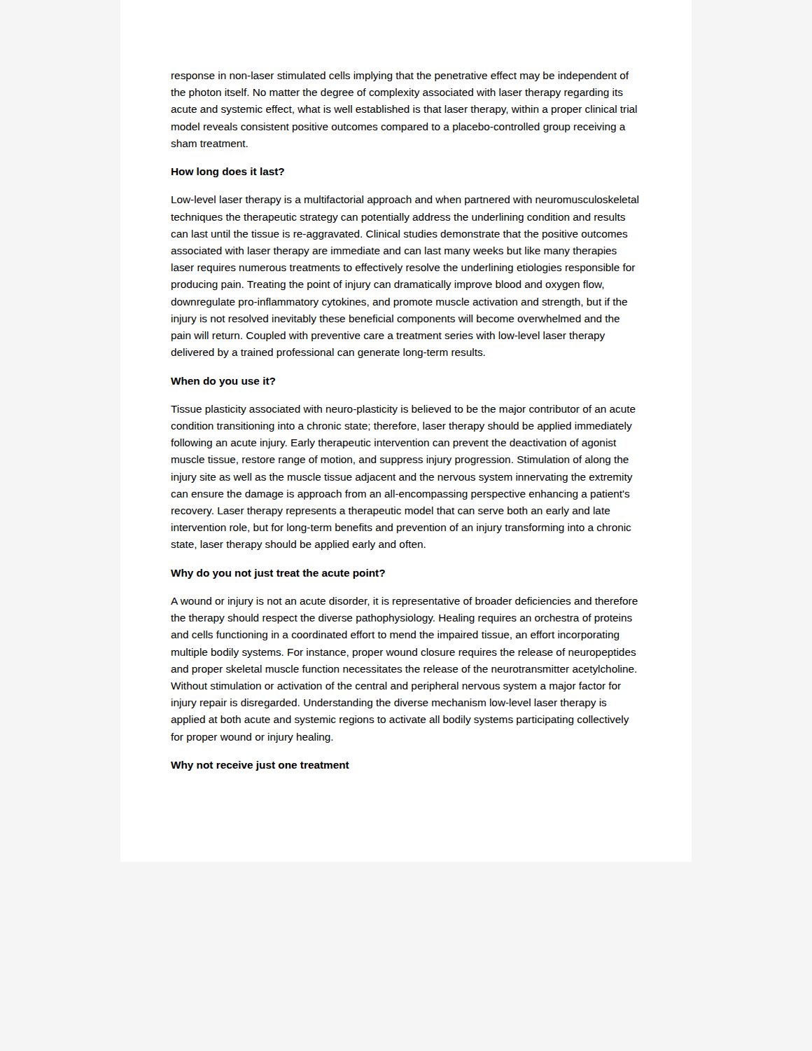response in non-laser stimulated cells implying that the penetrative effect may be independent of the photon itself. No matter the degree of complexity associated with laser therapy regarding its acute and systemic effect, what is well established is that laser therapy, within a proper clinical trial model reveals consistent positive outcomes compared to a placebo-controlled group receiving a sham treatment.
How long does it last?
Low-level laser therapy is a multifactorial approach and when partnered with neuromusculoskeletal techniques the therapeutic strategy can potentially address the underlining condition and results can last until the tissue is re-aggravated. Clinical studies demonstrate that the positive outcomes associated with laser therapy are immediate and can last many weeks but like many therapies laser requires numerous treatments to effectively resolve the underlining etiologies responsible for producing pain. Treating the point of injury can dramatically improve blood and oxygen flow, downregulate pro-inflammatory cytokines, and promote muscle activation and strength, but if the injury is not resolved inevitably these beneficial components will become overwhelmed and the pain will return. Coupled with preventive care a treatment series with low-level laser therapy delivered by a trained professional can generate long-term results.
When do you use it?
Tissue plasticity associated with neuro-plasticity is believed to be the major contributor of an acute condition transitioning into a chronic state; therefore, laser therapy should be applied immediately following an acute injury. Early therapeutic intervention can prevent the deactivation of agonist muscle tissue, restore range of motion, and suppress injury progression. Stimulation of along the injury site as well as the muscle tissue adjacent and the nervous system innervating the extremity can ensure the damage is approach from an all-encompassing perspective enhancing a patient's recovery. Laser therapy represents a therapeutic model that can serve both an early and late intervention role, but for long-term benefits and prevention of an injury transforming into a chronic state, laser therapy should be applied early and often.
Why do you not just treat the acute point?
A wound or injury is not an acute disorder, it is representative of broader deficiencies and therefore the therapy should respect the diverse pathophysiology. Healing requires an orchestra of proteins and cells functioning in a coordinated effort to mend the impaired tissue, an effort incorporating multiple bodily systems. For instance, proper wound closure requires the release of neuropeptides and proper skeletal muscle function necessitates the release of the neurotransmitter acetylcholine. Without stimulation or activation of the central and peripheral nervous system a major factor for injury repair is disregarded. Understanding the diverse mechanism low-level laser therapy is applied at both acute and systemic regions to activate all bodily systems participating collectively for proper wound or injury healing.
Why not receive just one treatment